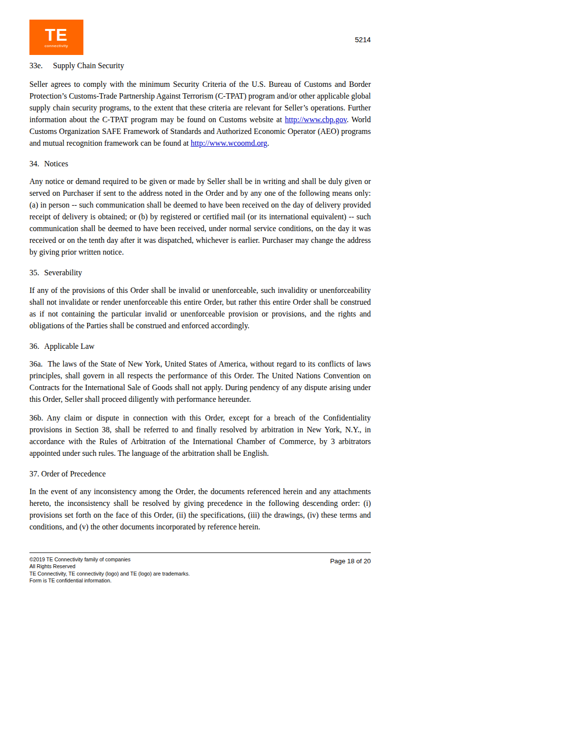TE connectivity
5214
33e. Supply Chain Security
Seller agrees to comply with the minimum Security Criteria of the U.S. Bureau of Customs and Border Protection’s Customs-Trade Partnership Against Terrorism (C-TPAT) program and/or other applicable global supply chain security programs, to the extent that these criteria are relevant for Seller’s operations. Further information about the C-TPAT program may be found on Customs website at http://www.cbp.gov. World Customs Organization SAFE Framework of Standards and Authorized Economic Operator (AEO) programs and mutual recognition framework can be found at http://www.wcoomd.org.
34. Notices
Any notice or demand required to be given or made by Seller shall be in writing and shall be duly given or served on Purchaser if sent to the address noted in the Order and by any one of the following means only: (a) in person -- such communication shall be deemed to have been received on the day of delivery provided receipt of delivery is obtained; or (b) by registered or certified mail (or its international equivalent) -- such communication shall be deemed to have been received, under normal service conditions, on the day it was received or on the tenth day after it was dispatched, whichever is earlier. Purchaser may change the address by giving prior written notice.
35. Severability
If any of the provisions of this Order shall be invalid or unenforceable, such invalidity or unenforceability shall not invalidate or render unenforceable this entire Order, but rather this entire Order shall be construed as if not containing the particular invalid or unenforceable provision or provisions, and the rights and obligations of the Parties shall be construed and enforced accordingly.
36. Applicable Law
36a. The laws of the State of New York, United States of America, without regard to its conflicts of laws principles, shall govern in all respects the performance of this Order. The United Nations Convention on Contracts for the International Sale of Goods shall not apply. During pendency of any dispute arising under this Order, Seller shall proceed diligently with performance hereunder.
36b. Any claim or dispute in connection with this Order, except for a breach of the Confidentiality provisions in Section 38, shall be referred to and finally resolved by arbitration in New York, N.Y., in accordance with the Rules of Arbitration of the International Chamber of Commerce, by 3 arbitrators appointed under such rules. The language of the arbitration shall be English.
37. Order of Precedence
In the event of any inconsistency among the Order, the documents referenced herein and any attachments hereto, the inconsistency shall be resolved by giving precedence in the following descending order: (i) provisions set forth on the face of this Order, (ii) the specifications, (iii) the drawings, (iv) these terms and conditions, and (v) the other documents incorporated by reference herein.
©2019 TE Connectivity family of companies
All Rights Reserved
TE Connectivity, TE connectivity (logo) and TE (logo) are trademarks.
Form is TE confidential information.
Page 18 of 20